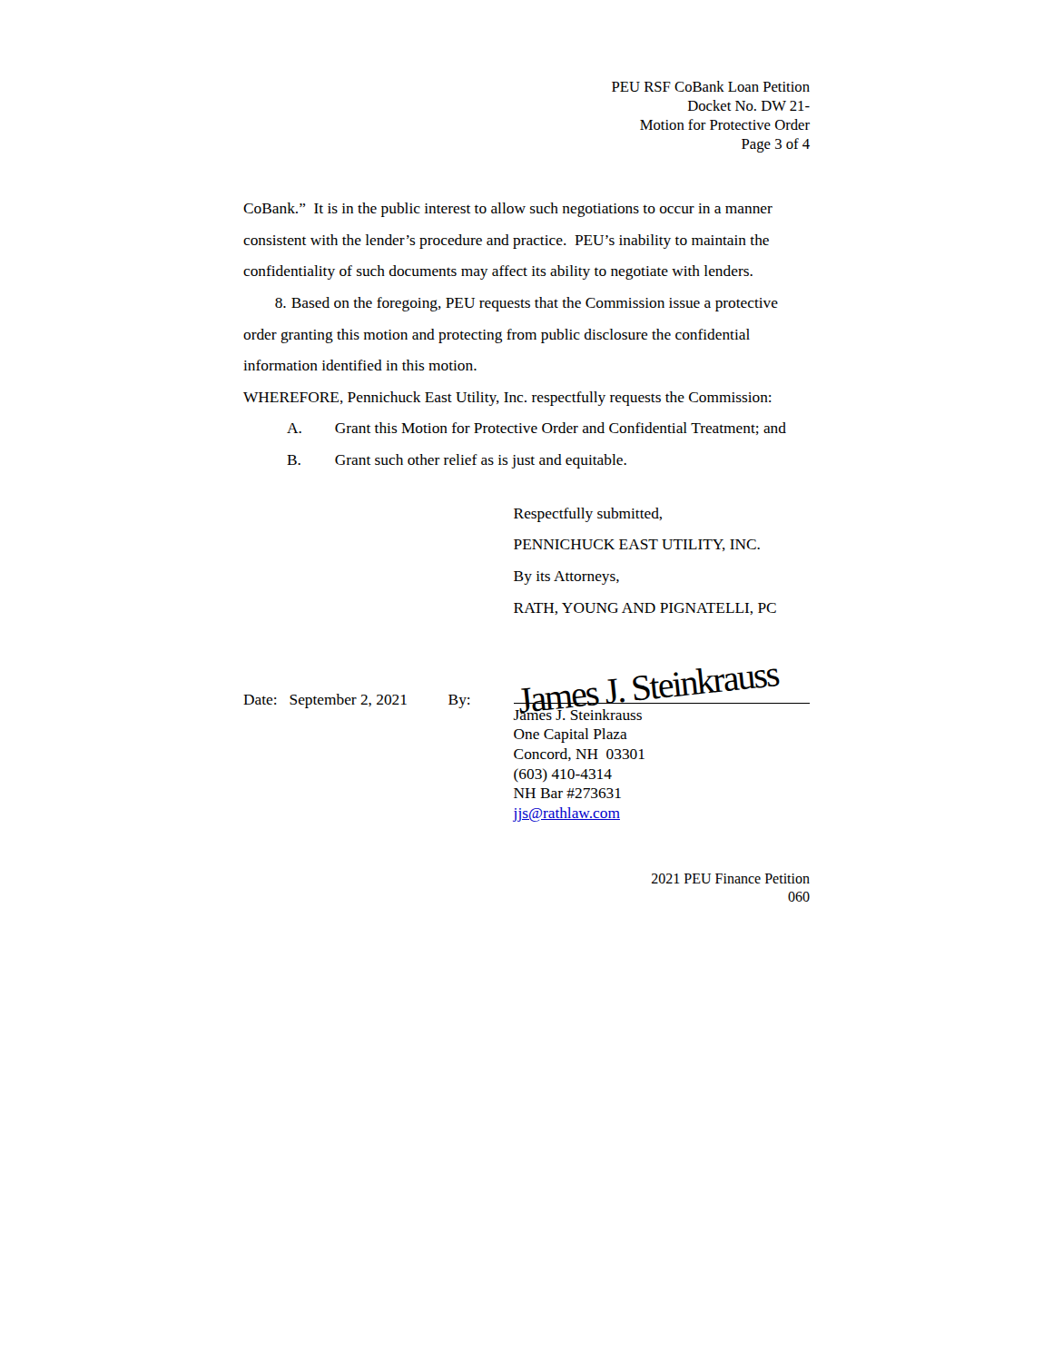PEU RSF CoBank Loan Petition
Docket No. DW 21-
Motion for Protective Order
Page 3 of 4
CoBank.” It is in the public interest to allow such negotiations to occur in a manner consistent with the lender’s procedure and practice. PEU’s inability to maintain the confidentiality of such documents may affect its ability to negotiate with lenders.
8. Based on the foregoing, PEU requests that the Commission issue a protective order granting this motion and protecting from public disclosure the confidential information identified in this motion.
WHEREFORE, Pennichuck East Utility, Inc. respectfully requests the Commission:
A. Grant this Motion for Protective Order and Confidential Treatment; and
B. Grant such other relief as is just and equitable.
Respectfully submitted,
PENNICHUCK EAST UTILITY, INC.
By its Attorneys,
RATH, YOUNG AND PIGNATELLI, PC
Date: September 2, 2021
By:
James J. Steinkrauss
James J. Steinkrauss
One Capital Plaza
Concord, NH 03301
(603) 410-4314
NH Bar #273631
jjs@rathlaw.com
2021 PEU Finance Petition
060